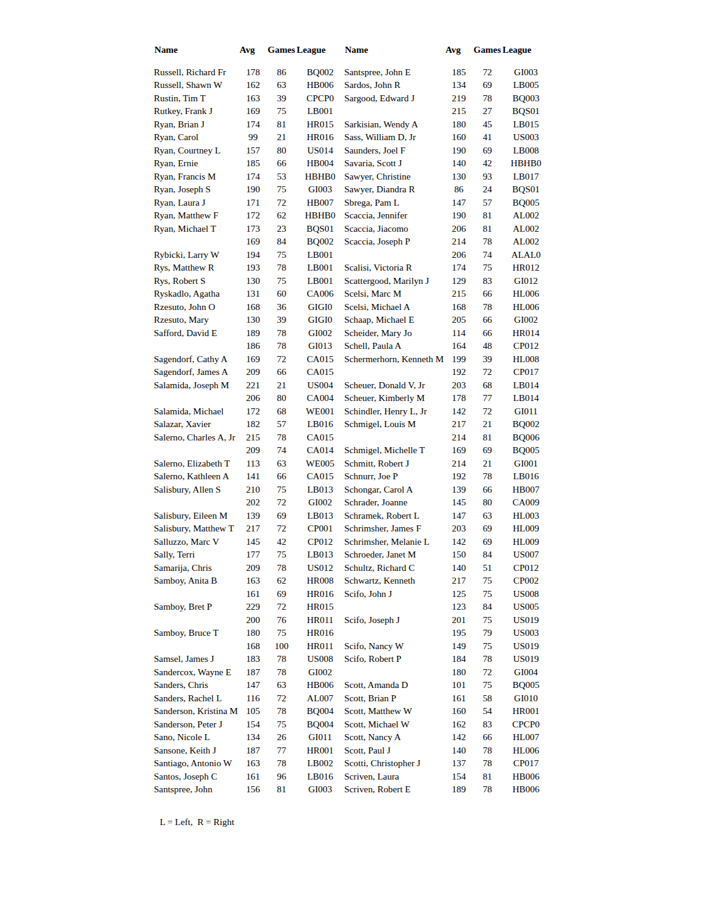| Name | Avg | Games | League | Name | Avg | Games | League |
| --- | --- | --- | --- | --- | --- | --- | --- |
| Russell, Richard Fr | 178 | 86 | BQ002 | Santspree, John E | 185 | 72 | GI003 |
| Russell, Shawn W | 162 | 63 | HB006 | Sardos, John R | 134 | 69 | LB005 |
| Rustin, Tim T | 163 | 39 | CPCP0 | Sargood, Edward J | 219 | 78 | BQ003 |
| Rutkey, Frank J | 169 | 75 | LB001 | | 215 | 27 | BQS01 |
| Ryan, Brian J | 174 | 81 | HR015 | Sarkisian, Wendy A | 180 | 45 | LB015 |
| Ryan, Carol | 99 | 21 | HR016 | Sass, William D, Jr | 160 | 41 | US003 |
| Ryan, Courtney L | 157 | 80 | US014 | Saunders, Joel F | 190 | 69 | LB008 |
| Ryan, Ernie | 185 | 66 | HB004 | Savaria, Scott J | 140 | 42 | HBHB0 |
| Ryan, Francis M | 174 | 53 | HBHB0 | Sawyer, Christine | 130 | 93 | LB017 |
| Ryan, Joseph S | 190 | 75 | GI003 | Sawyer, Diandra R | 86 | 24 | BQS01 |
| Ryan, Laura J | 171 | 72 | HB007 | Sbrega, Pam L | 147 | 57 | BQ005 |
| Ryan, Matthew F | 172 | 62 | HBHB0 | Scaccia, Jennifer | 190 | 81 | AL002 |
| Ryan, Michael T | 173 | 23 | BQS01 | Scaccia, Jiacomo | 206 | 81 | AL002 |
| | 169 | 84 | BQ002 | Scaccia, Joseph P | 214 | 78 | AL002 |
| Rybicki, Larry W | 194 | 75 | LB001 | | 206 | 74 | ALAL0 |
| Rys, Matthew R | 193 | 78 | LB001 | Scalisi, Victoria R | 174 | 75 | HR012 |
| Rys, Robert S | 130 | 75 | LB001 | Scattergood, Marilyn J | 129 | 83 | GI012 |
| Ryskadlo, Agatha | 131 | 60 | CA006 | Scelsi, Marc M | 215 | 66 | HL006 |
| Rzesuto, John O | 168 | 36 | GIGI0 | Scelsi, Michael A | 168 | 78 | HL006 |
| Rzesuto, Mary | 130 | 39 | GIGI0 | Schaap, Michael E | 205 | 66 | GI002 |
| Safford, David E | 189 | 78 | GI002 | Scheider, Mary Jo | 114 | 66 | HR014 |
| | 186 | 78 | GI013 | Schell, Paula A | 164 | 48 | CP012 |
| Sagendorf, Cathy A | 169 | 72 | CA015 | Schermerhorn, Kenneth M | 199 | 39 | HL008 |
| Sagendorf, James A | 209 | 66 | CA015 | | 192 | 72 | CP017 |
| Salamida, Joseph M | 221 | 21 | US004 | Scheuer, Donald V, Jr | 203 | 68 | LB014 |
| | 206 | 80 | CA004 | Scheuer, Kimberly M | 178 | 77 | LB014 |
| Salamida, Michael | 172 | 68 | WE001 | Schindler, Henry L, Jr | 142 | 72 | GI011 |
| Salazar, Xavier | 182 | 57 | LB016 | Schmigel, Louis M | 217 | 21 | BQ002 |
| Salerno, Charles A, Jr | 215 | 78 | CA015 | | 214 | 81 | BQ006 |
| | 209 | 74 | CA014 | Schmigel, Michelle T | 169 | 69 | BQ005 |
| Salerno, Elizabeth T | 113 | 63 | WE005 | Schmitt, Robert J | 214 | 21 | GI001 |
| Salerno, Kathleen A | 141 | 66 | CA015 | Schnurr, Joe P | 192 | 78 | LB016 |
| Salisbury, Allen S | 210 | 75 | LB013 | Schongar, Carol A | 139 | 66 | HB007 |
| | 202 | 72 | GI002 | Schrader, Joanne | 145 | 80 | CA009 |
| Salisbury, Eileen M | 139 | 69 | LB013 | Schramek, Robert L | 147 | 63 | HL003 |
| Salisbury, Matthew T | 217 | 72 | CP001 | Schrimsher, James F | 203 | 69 | HL009 |
| Salluzzo, Marc V | 145 | 42 | CP012 | Schrimsher, Melanie L | 142 | 69 | HL009 |
| Sally, Terri | 177 | 75 | LB013 | Schroeder, Janet M | 150 | 84 | US007 |
| Samarija, Chris | 209 | 78 | US012 | Schultz, Richard C | 140 | 51 | CP012 |
| Samboy, Anita B | 163 | 62 | HR008 | Schwartz, Kenneth | 217 | 75 | CP002 |
| | 161 | 69 | HR016 | Scifo, John J | 125 | 75 | US008 |
| Samboy, Bret P | 229 | 72 | HR015 | | 123 | 84 | US005 |
| | 200 | 76 | HR011 | Scifo, Joseph J | 201 | 75 | US019 |
| Samboy, Bruce T | 180 | 75 | HR016 | | 195 | 79 | US003 |
| | 168 | 100 | HR011 | Scifo, Nancy W | 149 | 75 | US019 |
| Samsel, James J | 183 | 78 | US008 | Scifo, Robert P | 184 | 78 | US019 |
| Sandercox, Wayne E | 187 | 78 | GI002 | | 180 | 72 | GI004 |
| Sanders, Chris | 147 | 63 | HB006 | Scott, Amanda D | 101 | 75 | BQ005 |
| Sanders, Rachel L | 116 | 72 | AL007 | Scott, Brian P | 161 | 58 | GI010 |
| Sanderson, Kristina M | 105 | 78 | BQ004 | Scott, Matthew W | 160 | 54 | HR001 |
| Sanderson, Peter J | 154 | 75 | BQ004 | Scott, Michael W | 162 | 83 | CPCP0 |
| Sano, Nicole L | 134 | 26 | GI011 | Scott, Nancy A | 142 | 66 | HL007 |
| Sansone, Keith J | 187 | 77 | HR001 | Scott, Paul J | 140 | 78 | HL006 |
| Santiago, Antonio W | 163 | 78 | LB002 | Scotti, Christopher J | 137 | 78 | CP017 |
| Santos, Joseph C | 161 | 96 | LB016 | Scriven, Laura | 154 | 81 | HB006 |
| Santspree, John | 156 | 81 | GI003 | Scriven, Robert E | 189 | 78 | HB006 |
L = Left, R = Right